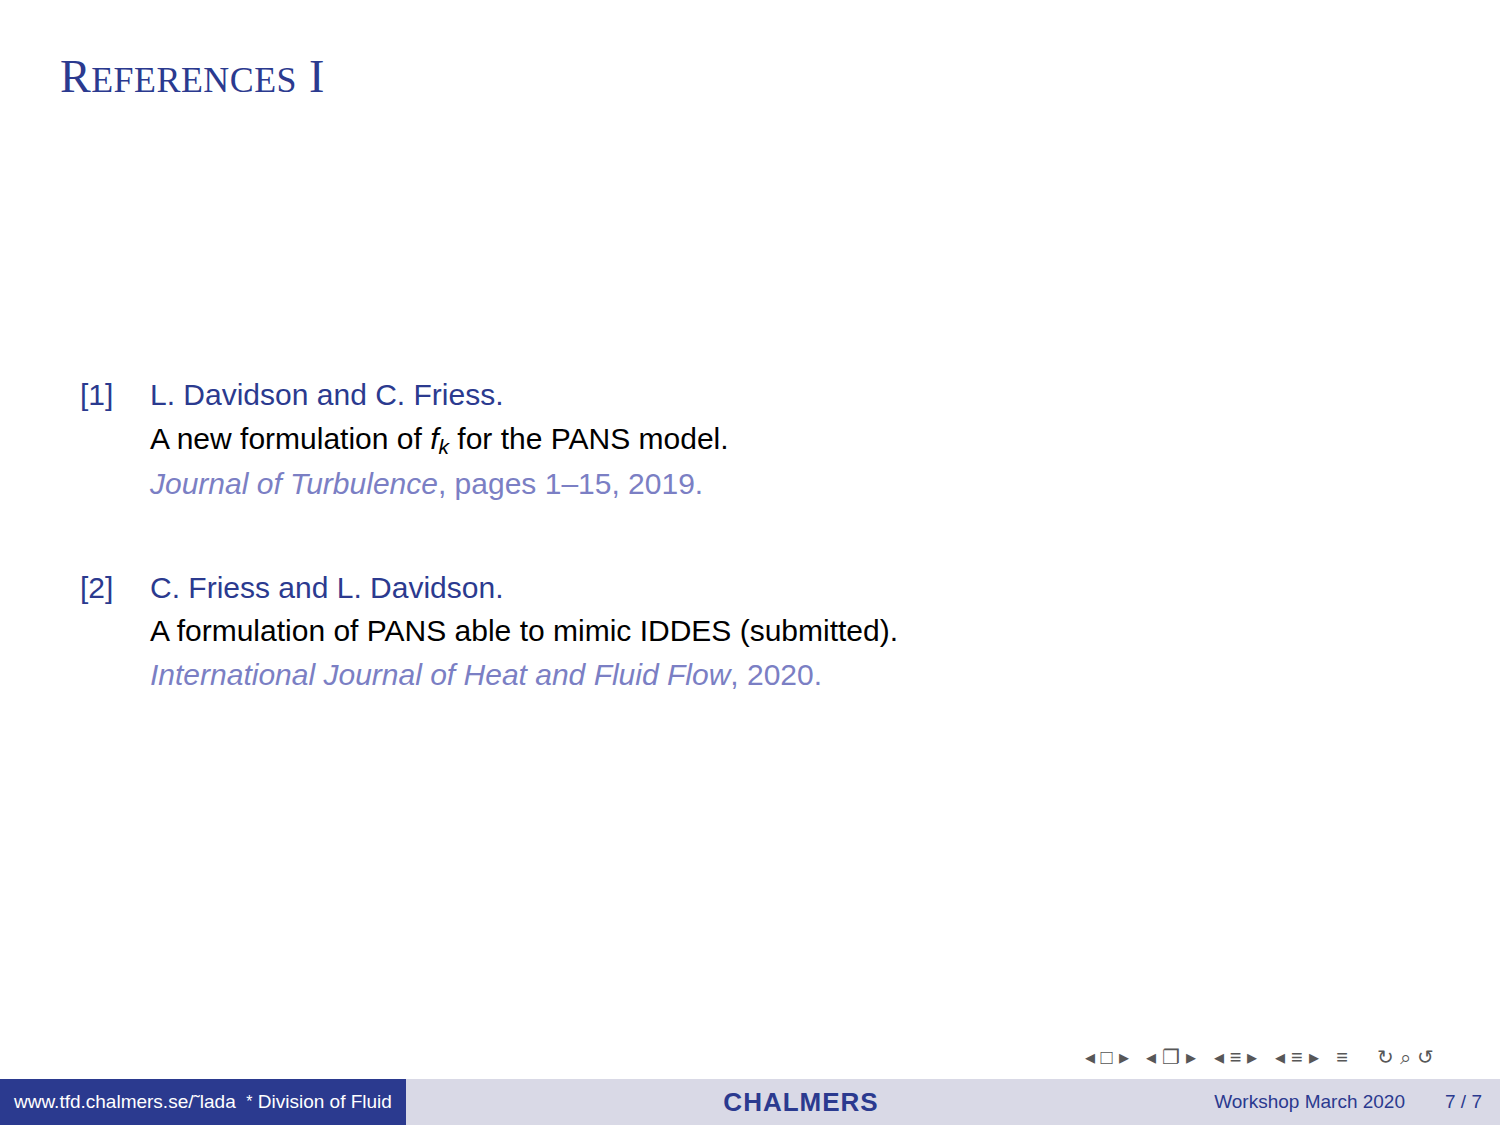REFERENCES I
[1]
L. Davidson and C. Friess.
A new formulation of fk for the PANS model.
Journal of Turbulence, pages 1–15, 2019.
[2]
C. Friess and L. Davidson.
A formulation of PANS able to mimic IDDES (submitted).
International Journal of Heat and Fluid Flow, 2020.
◂□▸ ◂❐▸ ◂≡▸ ◂≡▸ ≡ ↻⌕↺
www.tfd.chalmers.se/˜lada * Division of Fluid
CHALMERS
Workshop March 2020 7 / 7